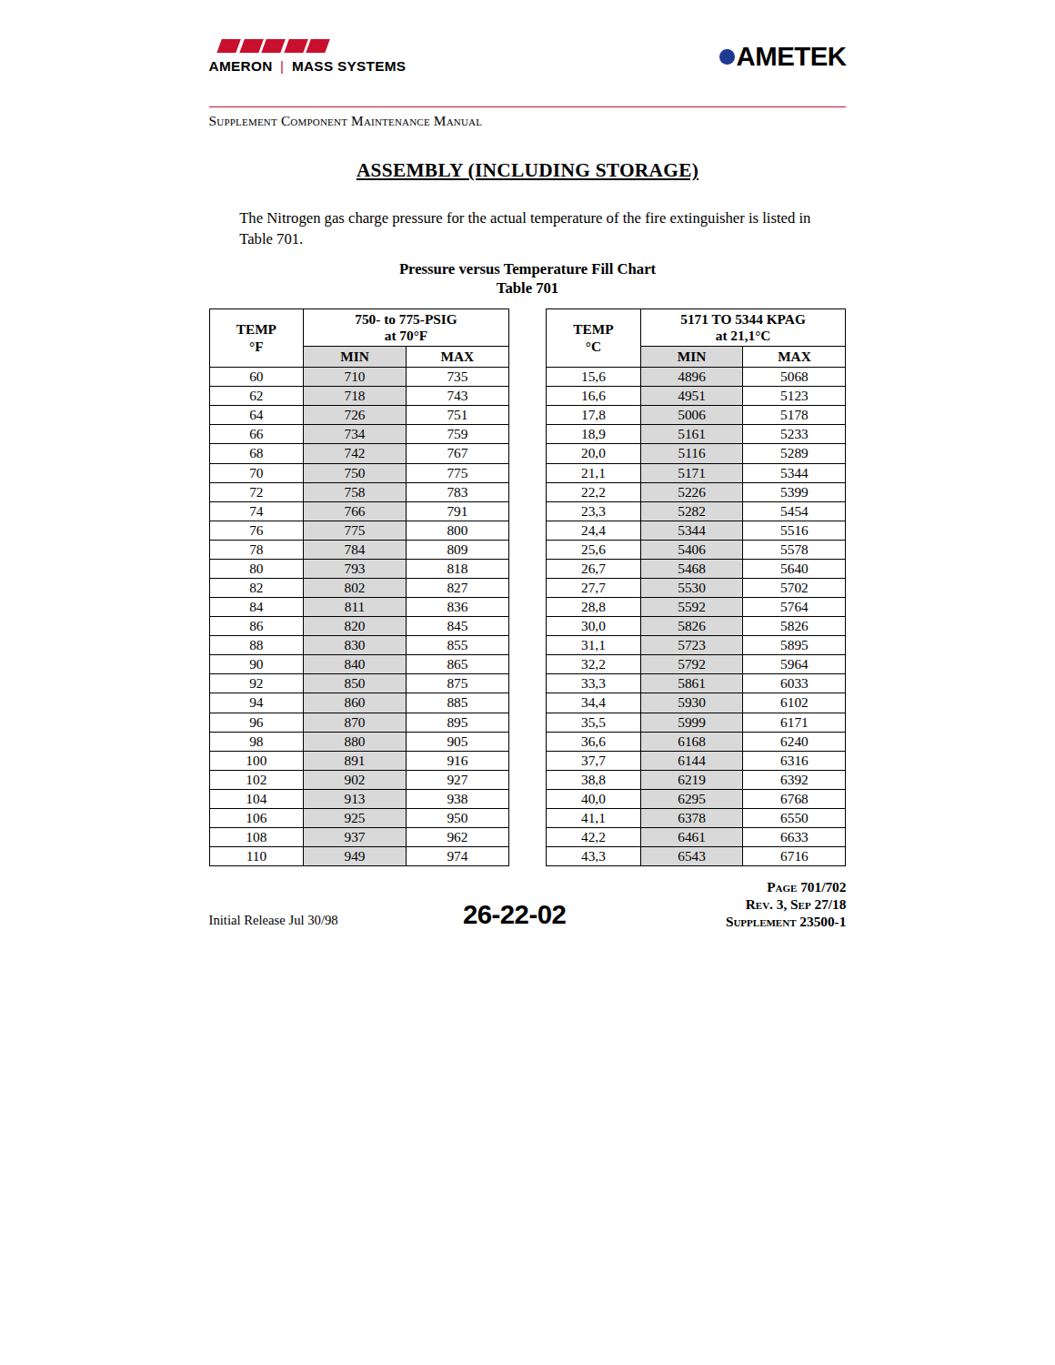AMERON | MASS SYSTEMS
AMETEK
Supplement Component Maintenance Manual
ASSEMBLY (INCLUDING STORAGE)
The Nitrogen gas charge pressure for the actual temperature of the fire extinguisher is listed in Table 701.
Pressure versus Temperature Fill Chart
Table 701
| TEMP °F | 750- to 775-PSIG at 70°F |
| --- | --- |
| MIN | MAX |
| 60 | 710 | 735 |
| 62 | 718 | 743 |
| 64 | 726 | 751 |
| 66 | 734 | 759 |
| 68 | 742 | 767 |
| 70 | 750 | 775 |
| 72 | 758 | 783 |
| 74 | 766 | 791 |
| 76 | 775 | 800 |
| 78 | 784 | 809 |
| 80 | 793 | 818 |
| 82 | 802 | 827 |
| 84 | 811 | 836 |
| 86 | 820 | 845 |
| 88 | 830 | 855 |
| 90 | 840 | 865 |
| 92 | 850 | 875 |
| 94 | 860 | 885 |
| 96 | 870 | 895 |
| 98 | 880 | 905 |
| 100 | 891 | 916 |
| 102 | 902 | 927 |
| 104 | 913 | 938 |
| 106 | 925 | 950 |
| 108 | 937 | 962 |
| 110 | 949 | 974 |
| TEMP °C | 5171 TO 5344 KPAG at 21,1°C |
| --- | --- |
| MIN | MAX |
| 15,6 | 4896 | 5068 |
| 16,6 | 4951 | 5123 |
| 17,8 | 5006 | 5178 |
| 18,9 | 5161 | 5233 |
| 20,0 | 5116 | 5289 |
| 21,1 | 5171 | 5344 |
| 22,2 | 5226 | 5399 |
| 23,3 | 5282 | 5454 |
| 24,4 | 5344 | 5516 |
| 25,6 | 5406 | 5578 |
| 26,7 | 5468 | 5640 |
| 27,7 | 5530 | 5702 |
| 28,8 | 5592 | 5764 |
| 30,0 | 5826 | 5826 |
| 31,1 | 5723 | 5895 |
| 32,2 | 5792 | 5964 |
| 33,3 | 5861 | 6033 |
| 34,4 | 5930 | 6102 |
| 35,5 | 5999 | 6171 |
| 36,6 | 6168 | 6240 |
| 37,7 | 6144 | 6316 |
| 38,8 | 6219 | 6392 |
| 40,0 | 6295 | 6768 |
| 41,1 | 6378 | 6550 |
| 42,2 | 6461 | 6633 |
| 43,3 | 6543 | 6716 |
Initial Release Jul 30/98
26-22-02
Page 701/702
Rev. 3, Sep 27/18
Supplement 23500-1